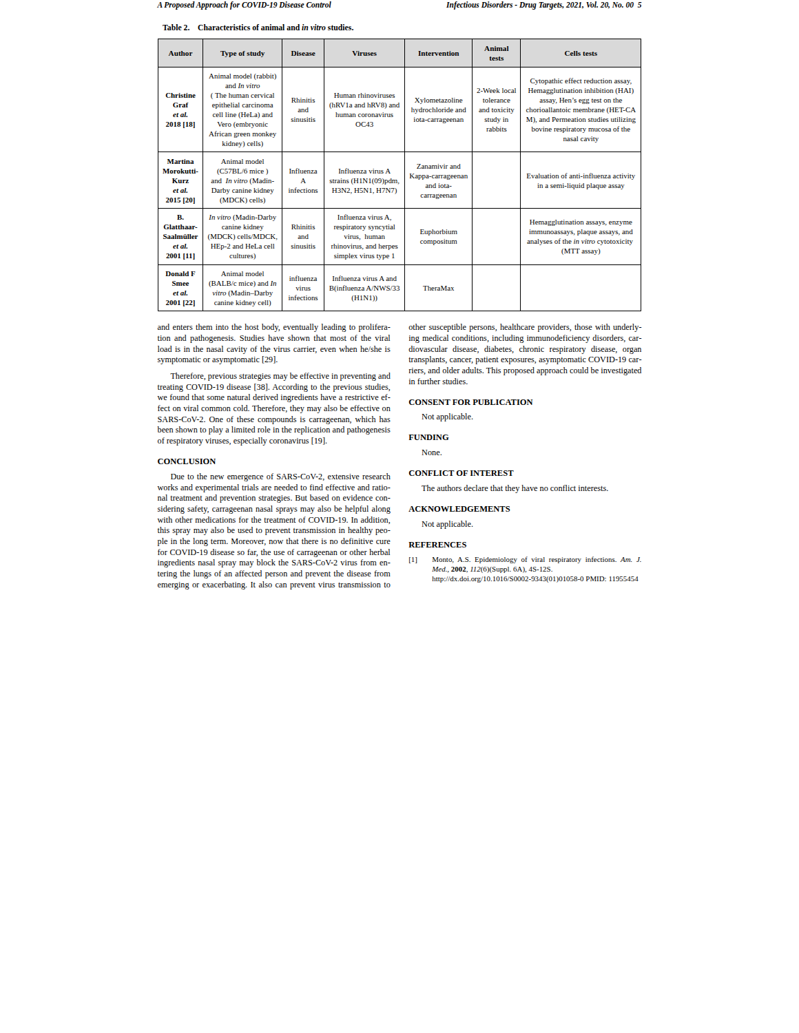A Proposed Approach for COVID-19 Disease Control
Infectious Disorders - Drug Targets, 2021, Vol. 20, No. 00 5
Table 2. Characteristics of animal and in vitro studies.
| Author | Type of study | Disease | Viruses | Intervention | Animal tests | Cells tests |
| --- | --- | --- | --- | --- | --- | --- |
| Christine Graf et al. 2018 [18] | Animal model (rabbit) and In vitro ( The human cervical epithelial carcinoma cell line (HeLa) and Vero (embryonic African green monkey kidney) cells) | Rhinitis and sinusitis | Human rhinoviruses (hRV1a and hRV8) and human coronavirus OC43 | Xylometazoline hydrochloride and iota-carrageenan | 2-Week local tolerance and toxicity study in rabbits | Cytopathic effect reduction assay, Hemagglutination inhibition (HAI) assay, Hen’s egg test on the chorioallantoic membrane (HET-CA M), and Permeation studies utilizing bovine respiratory mucosa of the nasal cavity |
| Martina Morokutti-Kurz et al. 2015 [20] | Animal model (C57BL/6 mice ) and In vitro (Madin-Darby canine kidney (MDCK) cells) | Influenza A infections | Influenza virus A strains (H1N1(09)pdm, H3N2, H5N1, H7N7) | Zanamivir and Kappa-carrageenan and iota-carrageenan | | Evaluation of anti-influenza activity in a semi-liquid plaque assay |
| B. Glatthaar- Saalmüller et al. 2001 [11] | In vitro (Madin-Darby canine kidney (MDCK) cells/MDCK, HEp-2 and HeLa cell cultures) | Rhinitis and sinusitis | Influenza virus A, respiratory syncytial virus, human rhinovirus, and herpes simplex virus type 1 | Euphorbium compositum | | Hemagglutination assays, enzyme immunoassays, plaque assays, and analyses of the in vitro cytotoxicity (MTT assay) |
| Donald F Smee et al. 2001 [22] | Animal model (BALB/c mice) and In vitro (Madin–Darby canine kidney cell) | influenza virus infections | Influenza virus A and B(influenza A/NWS/33 (H1N1)) | TheraMax | | |
and enters them into the host body, eventually leading to proliferation and pathogenesis. Studies have shown that most of the viral load is in the nasal cavity of the virus carrier, even when he/she is symptomatic or asymptomatic [29].
Therefore, previous strategies may be effective in preventing and treating COVID-19 disease [38]. According to the previous studies, we found that some natural derived ingredients have a restrictive effect on viral common cold. Therefore, they may also be effective on SARS-CoV-2. One of these compounds is carrageenan, which has been shown to play a limited role in the replication and pathogenesis of respiratory viruses, especially coronavirus [19].
CONCLUSION
Due to the new emergence of SARS-CoV-2, extensive research works and experimental trials are needed to find effective and rational treatment and prevention strategies. But based on evidence considering safety, carrageenan nasal sprays may also be helpful along with other medications for the treatment of COVID-19. In addition, this spray may also be used to prevent transmission in healthy people in the long term. Moreover, now that there is no definitive cure for COVID-19 disease so far, the use of carrageenan or other herbal ingredients nasal spray may block the SARS-CoV-2 virus from entering the lungs of an affected person and prevent the disease from emerging or exacerbating. It also can prevent virus transmission to other susceptible persons, healthcare providers, those with underlying medical conditions, including immunodeficiency disorders, cardiovascular disease, diabetes, chronic respiratory disease, organ transplants, cancer, patient exposures, asymptomatic COVID-19 carriers, and older adults. This proposed approach could be investigated in further studies.
CONSENT FOR PUBLICATION
Not applicable.
FUNDING
None.
CONFLICT OF INTEREST
The authors declare that they have no conflict interests.
ACKNOWLEDGEMENTS
Not applicable.
REFERENCES
[1]
Monto, A.S. Epidemiology of viral respiratory infections. Am. J. Med., 2002, 112(6)(Suppl. 6A), 4S-12S.
http://dx.doi.org/10.1016/S0002-9343(01)01058-0 PMID: 11955454